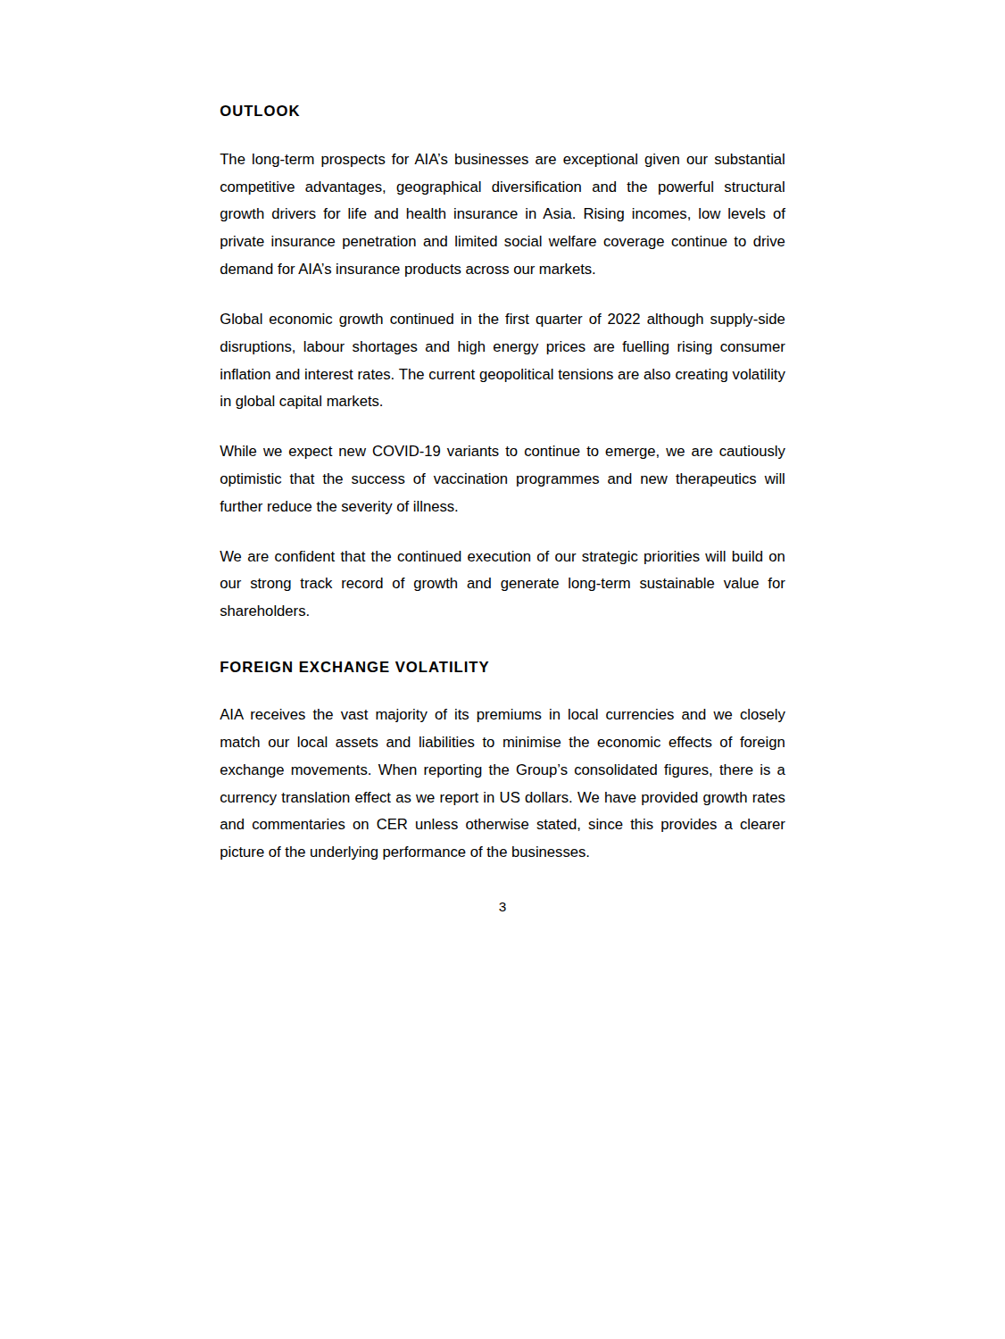OUTLOOK
The long-term prospects for AIA’s businesses are exceptional given our substantial competitive advantages, geographical diversification and the powerful structural growth drivers for life and health insurance in Asia. Rising incomes, low levels of private insurance penetration and limited social welfare coverage continue to drive demand for AIA’s insurance products across our markets.
Global economic growth continued in the first quarter of 2022 although supply-side disruptions, labour shortages and high energy prices are fuelling rising consumer inflation and interest rates. The current geopolitical tensions are also creating volatility in global capital markets.
While we expect new COVID-19 variants to continue to emerge, we are cautiously optimistic that the success of vaccination programmes and new therapeutics will further reduce the severity of illness.
We are confident that the continued execution of our strategic priorities will build on our strong track record of growth and generate long-term sustainable value for shareholders.
FOREIGN EXCHANGE VOLATILITY
AIA receives the vast majority of its premiums in local currencies and we closely match our local assets and liabilities to minimise the economic effects of foreign exchange movements. When reporting the Group’s consolidated figures, there is a currency translation effect as we report in US dollars. We have provided growth rates and commentaries on CER unless otherwise stated, since this provides a clearer picture of the underlying performance of the businesses.
3